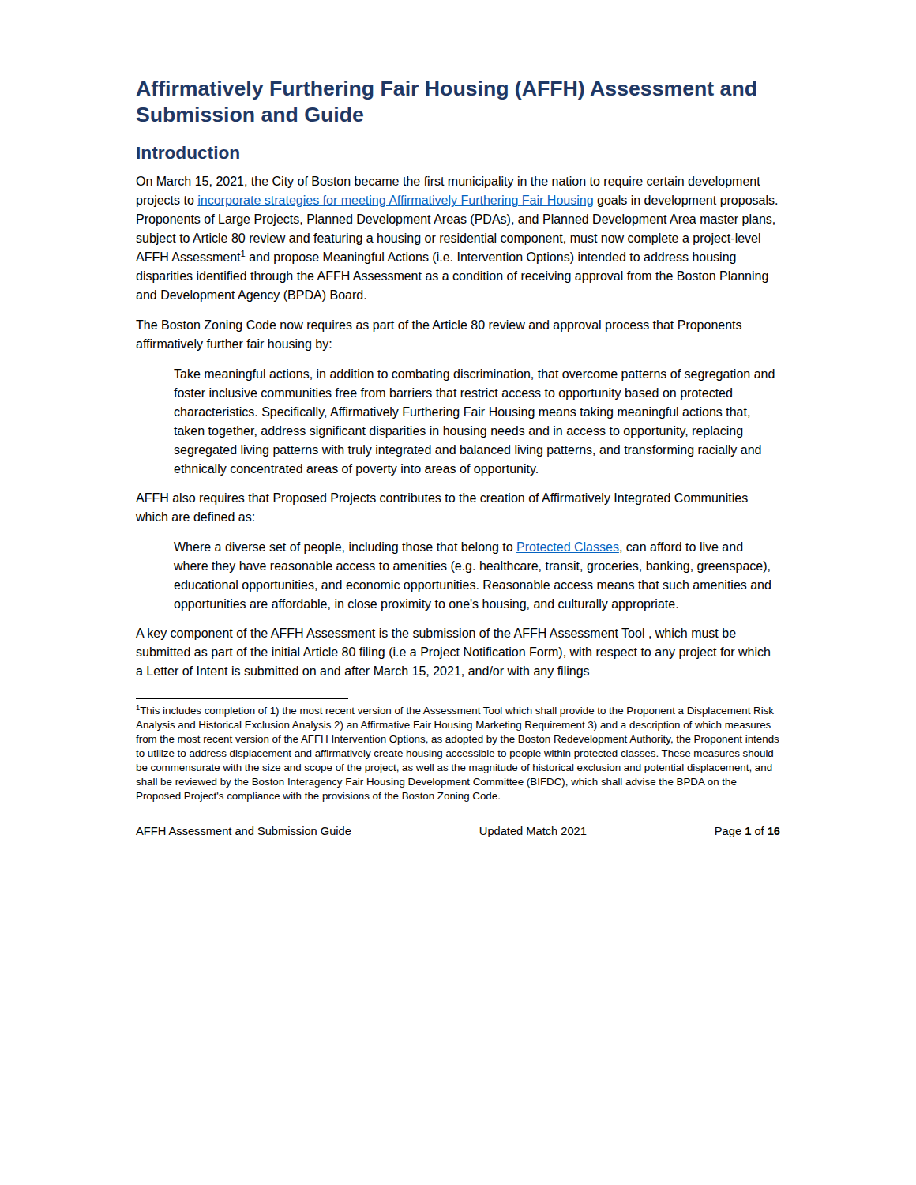Affirmatively Furthering Fair Housing (AFFH) Assessment and Submission and Guide
Introduction
On March 15, 2021, the City of Boston became the first municipality in the nation to require certain development projects to incorporate strategies for meeting Affirmatively Furthering Fair Housing goals in development proposals. Proponents of Large Projects, Planned Development Areas (PDAs), and Planned Development Area master plans, subject to Article 80 review and featuring a housing or residential component, must now complete a project-level AFFH Assessment1 and propose Meaningful Actions (i.e. Intervention Options) intended to address housing disparities identified through the AFFH Assessment as a condition of receiving approval from the Boston Planning and Development Agency (BPDA) Board.
The Boston Zoning Code now requires as part of the Article 80 review and approval process that Proponents affirmatively further fair housing by:
Take meaningful actions, in addition to combating discrimination, that overcome patterns of segregation and foster inclusive communities free from barriers that restrict access to opportunity based on protected characteristics. Specifically, Affirmatively Furthering Fair Housing means taking meaningful actions that, taken together, address significant disparities in housing needs and in access to opportunity, replacing segregated living patterns with truly integrated and balanced living patterns, and transforming racially and ethnically concentrated areas of poverty into areas of opportunity.
AFFH also requires that Proposed Projects contributes to the creation of Affirmatively Integrated Communities which are defined as:
Where a diverse set of people, including those that belong to Protected Classes, can afford to live and where they have reasonable access to amenities (e.g. healthcare, transit, groceries, banking, greenspace), educational opportunities, and economic opportunities. Reasonable access means that such amenities and opportunities are affordable, in close proximity to one's housing, and culturally appropriate.
A key component of the AFFH Assessment is the submission of the AFFH Assessment Tool , which must be submitted as part of the initial Article 80 filing (i.e a Project Notification Form), with respect to any project for which a Letter of Intent is submitted on and after March 15, 2021, and/or with any filings
1This includes completion of 1) the most recent version of the Assessment Tool which shall provide to the Proponent a Displacement Risk Analysis and Historical Exclusion Analysis 2) an Affirmative Fair Housing Marketing Requirement 3) and a description of which measures from the most recent version of the AFFH Intervention Options, as adopted by the Boston Redevelopment Authority, the Proponent intends to utilize to address displacement and affirmatively create housing accessible to people within protected classes. These measures should be commensurate with the size and scope of the project, as well as the magnitude of historical exclusion and potential displacement, and shall be reviewed by the Boston Interagency Fair Housing Development Committee (BIFDC), which shall advise the BPDA on the Proposed Project's compliance with the provisions of the Boston Zoning Code.
AFFH Assessment and Submission Guide Updated Match 2021 Page 1 of 16